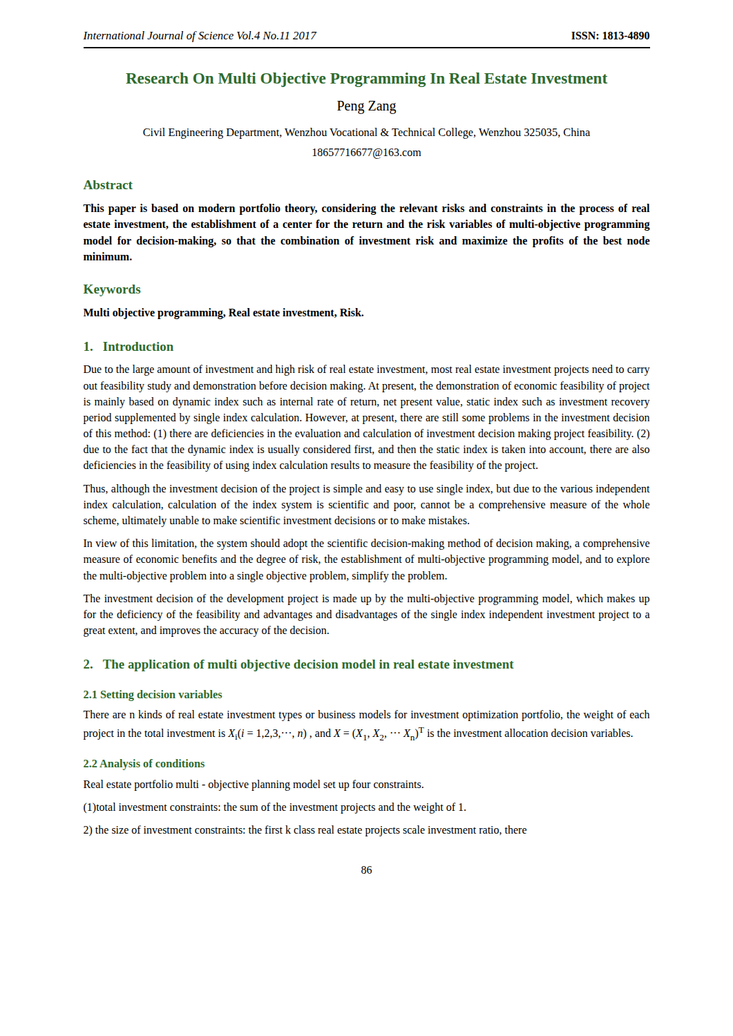International Journal of Science Vol.4 No.11 2017 ISSN: 1813-4890
Research On Multi Objective Programming In Real Estate Investment
Peng Zang
Civil Engineering Department, Wenzhou Vocational & Technical College, Wenzhou 325035, China
18657716677@163.com
Abstract
This paper is based on modern portfolio theory, considering the relevant risks and constraints in the process of real estate investment, the establishment of a center for the return and the risk variables of multi-objective programming model for decision-making, so that the combination of investment risk and maximize the profits of the best node minimum.
Keywords
Multi objective programming, Real estate investment, Risk.
1. Introduction
Due to the large amount of investment and high risk of real estate investment, most real estate investment projects need to carry out feasibility study and demonstration before decision making. At present, the demonstration of economic feasibility of project is mainly based on dynamic index such as internal rate of return, net present value, static index such as investment recovery period supplemented by single index calculation. However, at present, there are still some problems in the investment decision of this method: (1) there are deficiencies in the evaluation and calculation of investment decision making project feasibility. (2) due to the fact that the dynamic index is usually considered first, and then the static index is taken into account, there are also deficiencies in the feasibility of using index calculation results to measure the feasibility of the project.
Thus, although the investment decision of the project is simple and easy to use single index, but due to the various independent index calculation, calculation of the index system is scientific and poor, cannot be a comprehensive measure of the whole scheme, ultimately unable to make scientific investment decisions or to make mistakes.
In view of this limitation, the system should adopt the scientific decision-making method of decision making, a comprehensive measure of economic benefits and the degree of risk, the establishment of multi-objective programming model, and to explore the multi-objective problem into a single objective problem, simplify the problem.
The investment decision of the development project is made up by the multi-objective programming model, which makes up for the deficiency of the feasibility and advantages and disadvantages of the single index independent investment project to a great extent, and improves the accuracy of the decision.
2. The application of multi objective decision model in real estate investment
2.1 Setting decision variables
There are n kinds of real estate investment types or business models for investment optimization portfolio, the weight of each project in the total investment is Xi(i = 1,2,3,···, n) , and X = (X1, X2, ··· Xn)T is the investment allocation decision variables.
2.2 Analysis of conditions
Real estate portfolio multi - objective planning model set up four constraints.
(1)total investment constraints: the sum of the investment projects and the weight of 1.
2) the size of investment constraints: the first k class real estate projects scale investment ratio, there
86